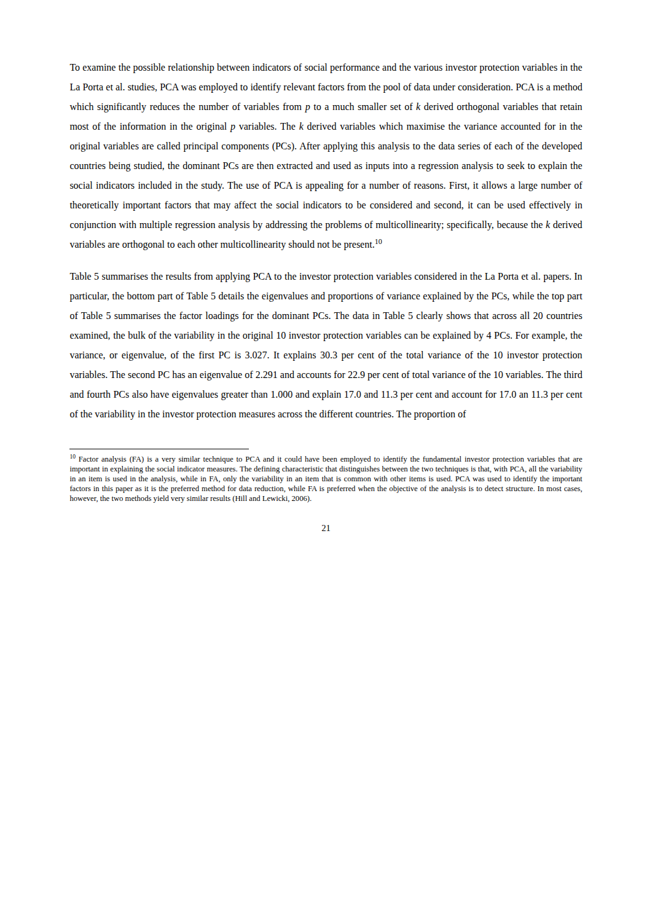To examine the possible relationship between indicators of social performance and the various investor protection variables in the La Porta et al. studies, PCA was employed to identify relevant factors from the pool of data under consideration. PCA is a method which significantly reduces the number of variables from p to a much smaller set of k derived orthogonal variables that retain most of the information in the original p variables. The k derived variables which maximise the variance accounted for in the original variables are called principal components (PCs). After applying this analysis to the data series of each of the developed countries being studied, the dominant PCs are then extracted and used as inputs into a regression analysis to seek to explain the social indicators included in the study. The use of PCA is appealing for a number of reasons. First, it allows a large number of theoretically important factors that may affect the social indicators to be considered and second, it can be used effectively in conjunction with multiple regression analysis by addressing the problems of multicollinearity; specifically, because the k derived variables are orthogonal to each other multicollinearity should not be present.10
Table 5 summarises the results from applying PCA to the investor protection variables considered in the La Porta et al. papers. In particular, the bottom part of Table 5 details the eigenvalues and proportions of variance explained by the PCs, while the top part of Table 5 summarises the factor loadings for the dominant PCs. The data in Table 5 clearly shows that across all 20 countries examined, the bulk of the variability in the original 10 investor protection variables can be explained by 4 PCs. For example, the variance, or eigenvalue, of the first PC is 3.027. It explains 30.3 per cent of the total variance of the 10 investor protection variables. The second PC has an eigenvalue of 2.291 and accounts for 22.9 per cent of total variance of the 10 variables. The third and fourth PCs also have eigenvalues greater than 1.000 and explain 17.0 and 11.3 per cent and account for 17.0 an 11.3 per cent of the variability in the investor protection measures across the different countries. The proportion of
10 Factor analysis (FA) is a very similar technique to PCA and it could have been employed to identify the fundamental investor protection variables that are important in explaining the social indicator measures. The defining characteristic that distinguishes between the two techniques is that, with PCA, all the variability in an item is used in the analysis, while in FA, only the variability in an item that is common with other items is used. PCA was used to identify the important factors in this paper as it is the preferred method for data reduction, while FA is preferred when the objective of the analysis is to detect structure. In most cases, however, the two methods yield very similar results (Hill and Lewicki, 2006).
21